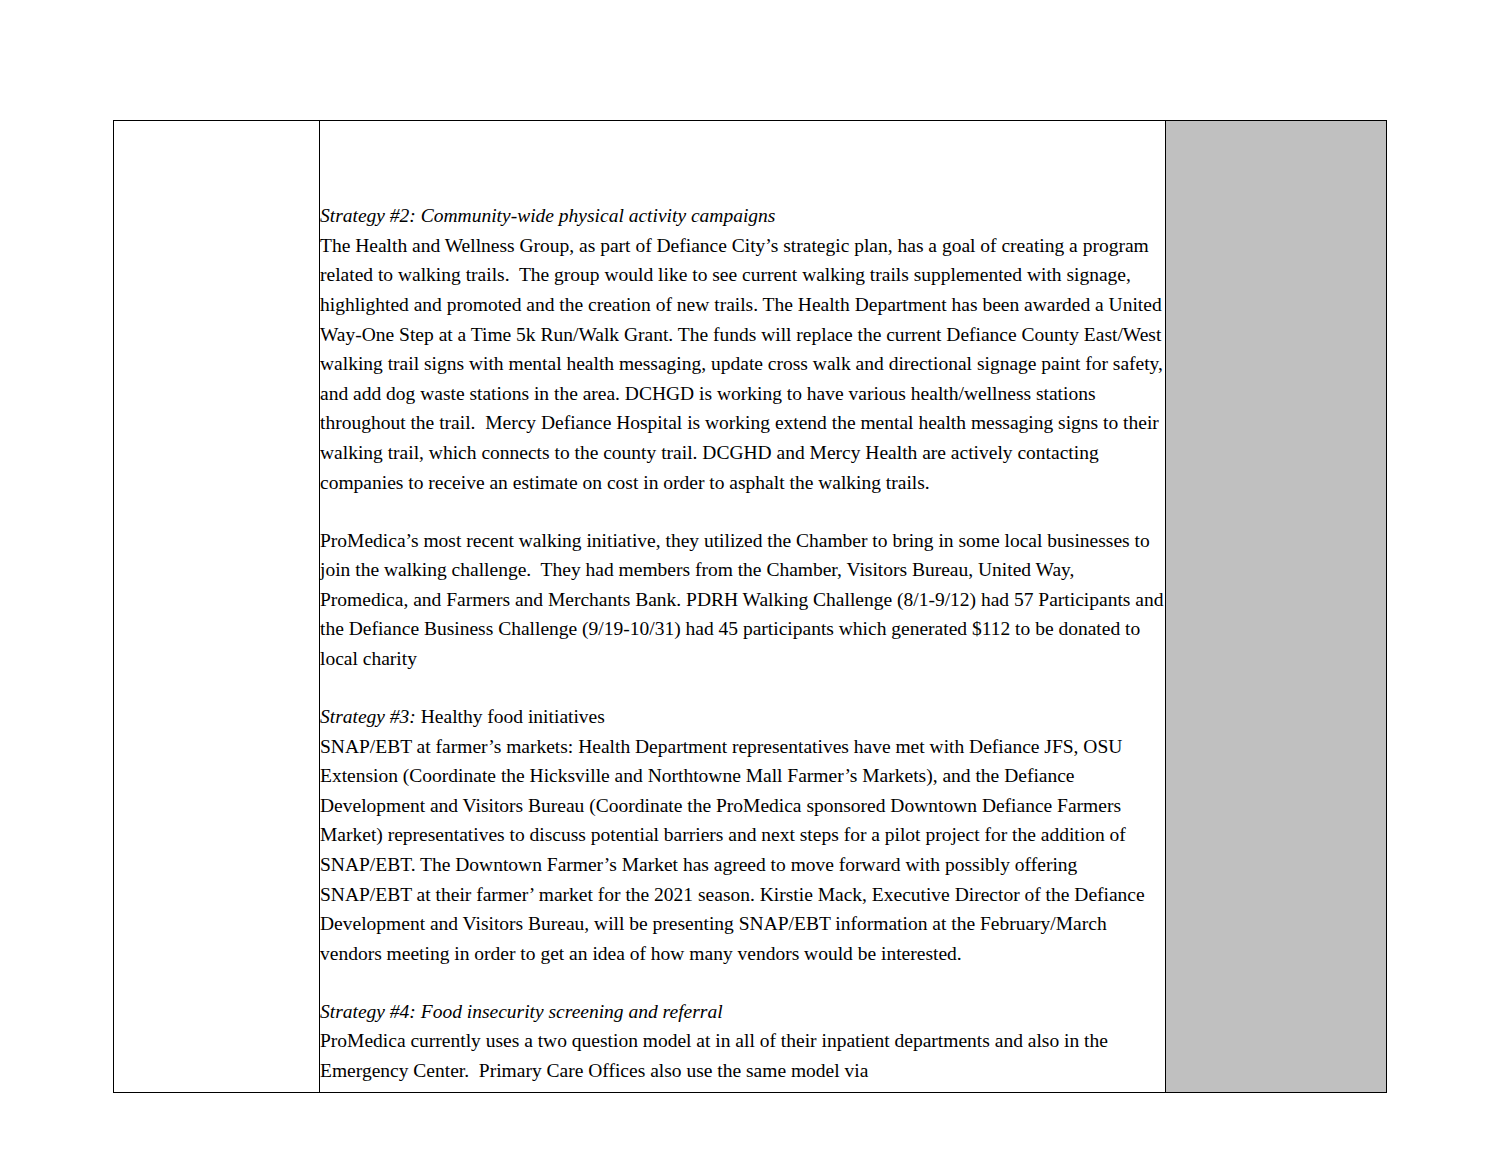| | Strategy #2: Community-wide physical activity campaigns The Health and Wellness Group, as part of Defiance City’s strategic plan, has a goal of creating a program related to walking trails. The group would like to see current walking trails supplemented with signage, highlighted and promoted and the creation of new trails. The Health Department has been awarded a United Way-One Step at a Time 5k Run/Walk Grant. The funds will replace the current Defiance County East/West walking trail signs with mental health messaging, update cross walk and directional signage paint for safety, and add dog waste stations in the area. DCHGD is working to have various health/wellness stations throughout the trail. Mercy Defiance Hospital is working extend the mental health messaging signs to their walking trail, which connects to the county trail. DCGHD and Mercy Health are actively contacting companies to receive an estimate on cost in order to asphalt the walking trails. ProMedica’s most recent walking initiative, they utilized the Chamber to bring in some local businesses to join the walking challenge. They had members from the Chamber, Visitors Bureau, United Way, Promedica, and Farmers and Merchants Bank. PDRH Walking Challenge (8/1-9/12) had 57 Participants and the Defiance Business Challenge (9/19-10/31) had 45 participants which generated $112 to be donated to local charity Strategy #3: Healthy food initiatives SNAP/EBT at farmer’s markets: Health Department representatives have met with Defiance JFS, OSU Extension (Coordinate the Hicksville and Northtowne Mall Farmer’s Markets), and the Defiance Development and Visitors Bureau (Coordinate the ProMedica sponsored Downtown Defiance Farmers Market) representatives to discuss potential barriers and next steps for a pilot project for the addition of SNAP/EBT. The Downtown Farmer’s Market has agreed to move forward with possibly offering SNAP/EBT at their farmer’ market for the 2021 season. Kirstie Mack, Executive Director of the Defiance Development and Visitors Bureau, will be presenting SNAP/EBT information at the February/March vendors meeting in order to get an idea of how many vendors would be interested. Strategy #4: Food insecurity screening and referral ProMedica currently uses a two question model at in all of their inpatient departments and also in the Emergency Center. Primary Care Offices also use the same model via | |